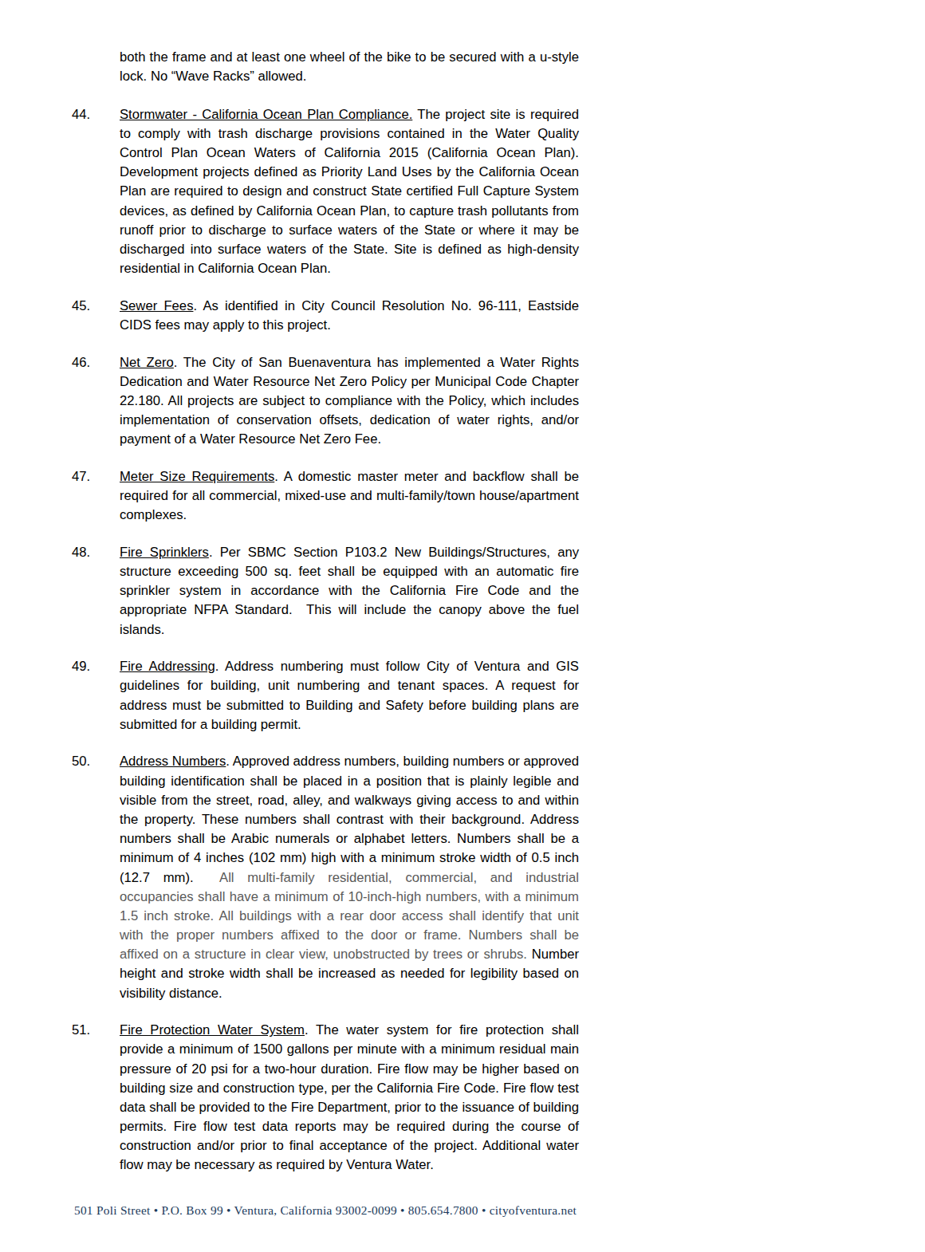both the frame and at least one wheel of the bike to be secured with a u-style lock. No “Wave Racks” allowed.
44. Stormwater - California Ocean Plan Compliance. The project site is required to comply with trash discharge provisions contained in the Water Quality Control Plan Ocean Waters of California 2015 (California Ocean Plan). Development projects defined as Priority Land Uses by the California Ocean Plan are required to design and construct State certified Full Capture System devices, as defined by California Ocean Plan, to capture trash pollutants from runoff prior to discharge to surface waters of the State or where it may be discharged into surface waters of the State. Site is defined as high-density residential in California Ocean Plan.
45. Sewer Fees. As identified in City Council Resolution No. 96-111, Eastside CIDS fees may apply to this project.
46. Net Zero. The City of San Buenaventura has implemented a Water Rights Dedication and Water Resource Net Zero Policy per Municipal Code Chapter 22.180. All projects are subject to compliance with the Policy, which includes implementation of conservation offsets, dedication of water rights, and/or payment of a Water Resource Net Zero Fee.
47. Meter Size Requirements. A domestic master meter and backflow shall be required for all commercial, mixed-use and multi-family/town house/apartment complexes.
48. Fire Sprinklers. Per SBMC Section P103.2 New Buildings/Structures, any structure exceeding 500 sq. feet shall be equipped with an automatic fire sprinkler system in accordance with the California Fire Code and the appropriate NFPA Standard. This will include the canopy above the fuel islands.
49. Fire Addressing. Address numbering must follow City of Ventura and GIS guidelines for building, unit numbering and tenant spaces. A request for address must be submitted to Building and Safety before building plans are submitted for a building permit.
50. Address Numbers. Approved address numbers, building numbers or approved building identification shall be placed in a position that is plainly legible and visible from the street, road, alley, and walkways giving access to and within the property. These numbers shall contrast with their background. Address numbers shall be Arabic numerals or alphabet letters. Numbers shall be a minimum of 4 inches (102 mm) high with a minimum stroke width of 0.5 inch (12.7 mm). All multi-family residential, commercial, and industrial occupancies shall have a minimum of 10-inch-high numbers, with a minimum 1.5 inch stroke. All buildings with a rear door access shall identify that unit with the proper numbers affixed to the door or frame. Numbers shall be affixed on a structure in clear view, unobstructed by trees or shrubs. Number height and stroke width shall be increased as needed for legibility based on visibility distance.
51. Fire Protection Water System. The water system for fire protection shall provide a minimum of 1500 gallons per minute with a minimum residual main pressure of 20 psi for a two-hour duration. Fire flow may be higher based on building size and construction type, per the California Fire Code. Fire flow test data shall be provided to the Fire Department, prior to the issuance of building permits. Fire flow test data reports may be required during the course of construction and/or prior to final acceptance of the project. Additional water flow may be necessary as required by Ventura Water.
501 Poli Street • P.O. Box 99 • Ventura, California 93002-0099 • 805.654.7800 • cityofventura.net